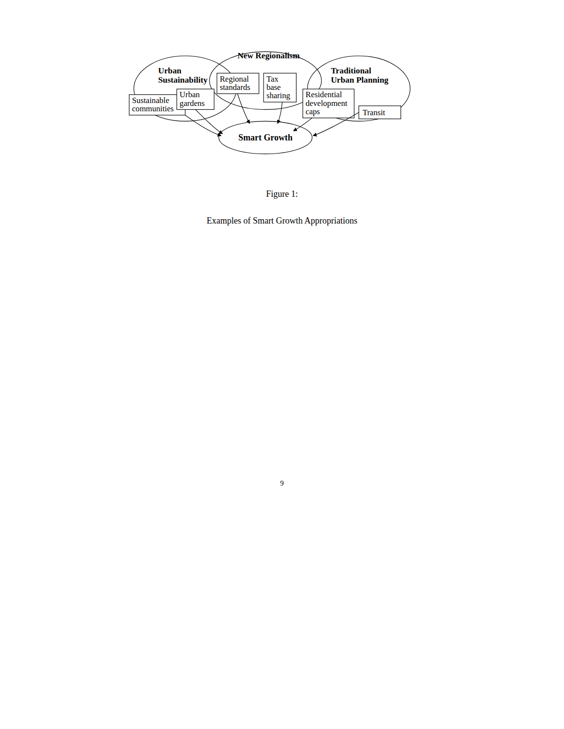Urban Sustainability New Regionalism Traditional Urban Planning Smart Growth Sustainable communities Urban gardens Regional standards Tax base sharing Residential development caps Transit
Figure 1:
Examples of Smart Growth Appropriations
9